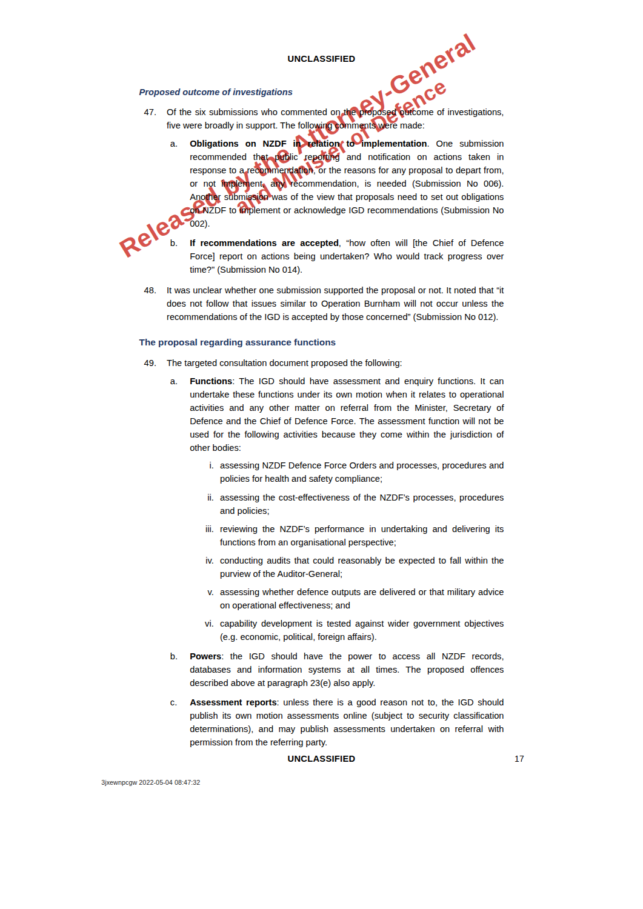UNCLASSIFIED
Released by the Attorney-General
and Minister of Defence
Proposed outcome of investigations
47. Of the six submissions who commented on the proposed outcome of investigations, five were broadly in support. The following comments were made:
a. Obligations on NZDF in relation to implementation. One submission recommended that public reporting and notification on actions taken in response to a recommendation, or the reasons for any proposal to depart from, or not implement, any recommendation, is needed (Submission No 006). Another submission was of the view that proposals need to set out obligations on NZDF to implement or acknowledge IGD recommendations (Submission No 002).
b. If recommendations are accepted, “how often will [the Chief of Defence Force] report on actions being undertaken? Who would track progress over time?" (Submission No 014).
48. It was unclear whether one submission supported the proposal or not. It noted that “it does not follow that issues similar to Operation Burnham will not occur unless the recommendations of the IGD is accepted by those concerned” (Submission No 012).
The proposal regarding assurance functions
49. The targeted consultation document proposed the following:
a. Functions: The IGD should have assessment and enquiry functions. It can undertake these functions under its own motion when it relates to operational activities and any other matter on referral from the Minister, Secretary of Defence and the Chief of Defence Force. The assessment function will not be used for the following activities because they come within the jurisdiction of other bodies:
i. assessing NZDF Defence Force Orders and processes, procedures and policies for health and safety compliance;
ii. assessing the cost-effectiveness of the NZDF’s processes, procedures and policies;
iii. reviewing the NZDF’s performance in undertaking and delivering its functions from an organisational perspective;
iv. conducting audits that could reasonably be expected to fall within the purview of the Auditor-General;
v. assessing whether defence outputs are delivered or that military advice on operational effectiveness; and
vi. capability development is tested against wider government objectives (e.g. economic, political, foreign affairs).
b. Powers: the IGD should have the power to access all NZDF records, databases and information systems at all times. The proposed offences described above at paragraph 23(e) also apply.
c. Assessment reports: unless there is a good reason not to, the IGD should publish its own motion assessments online (subject to security classification determinations), and may publish assessments undertaken on referral with permission from the referring party.
UNCLASSIFIED 17
3jxewnpcgw 2022-05-04 08:47:32